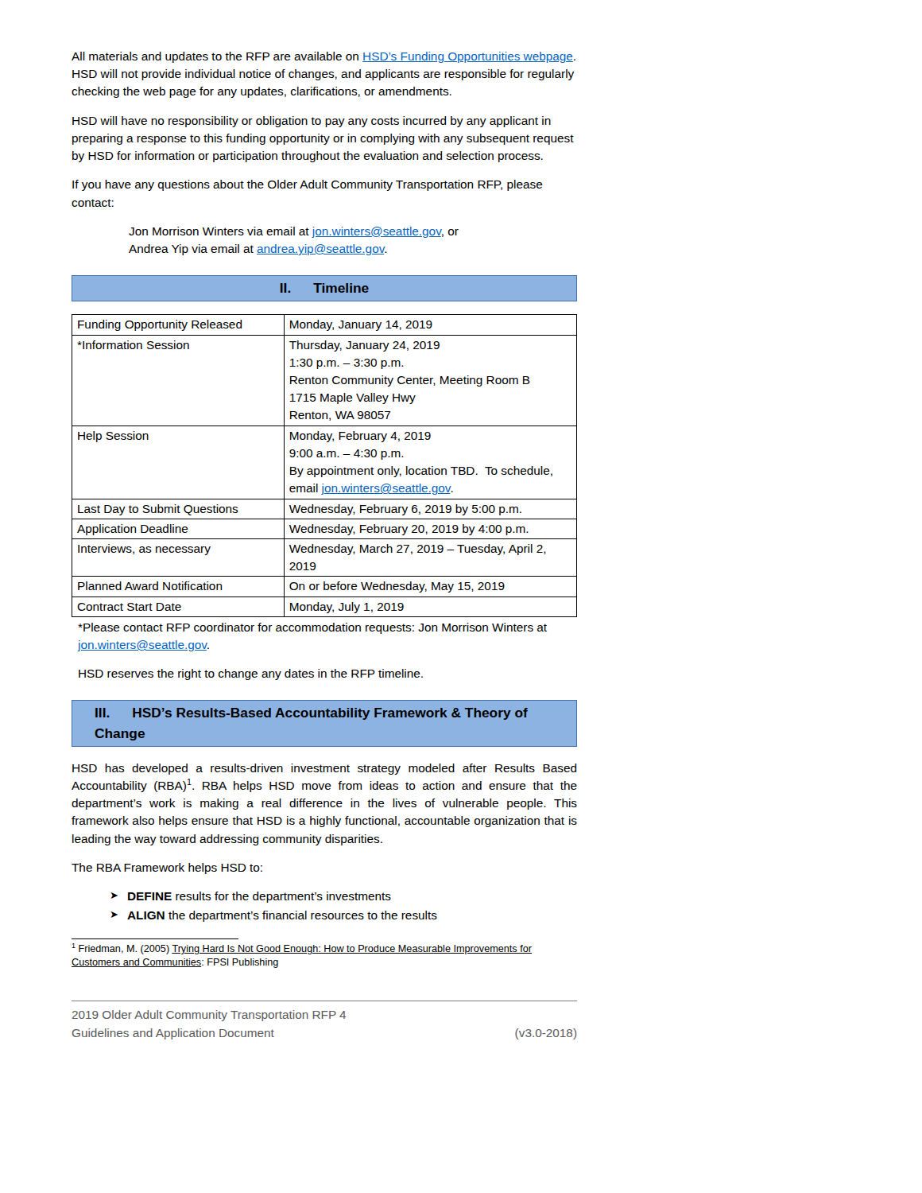All materials and updates to the RFP are available on HSD’s Funding Opportunities webpage. HSD will not provide individual notice of changes, and applicants are responsible for regularly checking the web page for any updates, clarifications, or amendments.
HSD will have no responsibility or obligation to pay any costs incurred by any applicant in preparing a response to this funding opportunity or in complying with any subsequent request by HSD for information or participation throughout the evaluation and selection process.
If you have any questions about the Older Adult Community Transportation RFP, please contact:
Jon Morrison Winters via email at jon.winters@seattle.gov, or
Andrea Yip via email at andrea.yip@seattle.gov.
II. Timeline
| Funding Opportunity Released | Monday, January 14, 2019 |
| *Information Session | Thursday, January 24, 2019 1:30 p.m. – 3:30 p.m. Renton Community Center, Meeting Room B 1715 Maple Valley Hwy Renton, WA 98057 |
| Help Session | Monday, February 4, 2019 9:00 a.m. – 4:30 p.m. By appointment only, location TBD. To schedule, email jon.winters@seattle.gov . |
| Last Day to Submit Questions | Wednesday, February 6, 2019 by 5:00 p.m. |
| Application Deadline | Wednesday, February 20, 2019 by 4:00 p.m. |
| Interviews, as necessary | Wednesday, March 27, 2019 – Tuesday, April 2, 2019 |
| Planned Award Notification | On or before Wednesday, May 15, 2019 |
| Contract Start Date | Monday, July 1, 2019 |
*Please contact RFP coordinator for accommodation requests: Jon Morrison Winters at jon.winters@seattle.gov.
HSD reserves the right to change any dates in the RFP timeline.
III. HSD’s Results-Based Accountability Framework & Theory of Change
HSD has developed a results-driven investment strategy modeled after Results Based Accountability (RBA)1. RBA helps HSD move from ideas to action and ensure that the department’s work is making a real difference in the lives of vulnerable people. This framework also helps ensure that HSD is a highly functional, accountable organization that is leading the way toward addressing community disparities.
The RBA Framework helps HSD to:
DEFINE results for the department’s investments
ALIGN the department’s financial resources to the results
1 Friedman, M. (2005) Trying Hard Is Not Good Enough: How to Produce Measurable Improvements for Customers and Communities: FPSI Publishing
2019 Older Adult Community Transportation RFP 4
Guidelines and Application Document
(v3.0-2018)